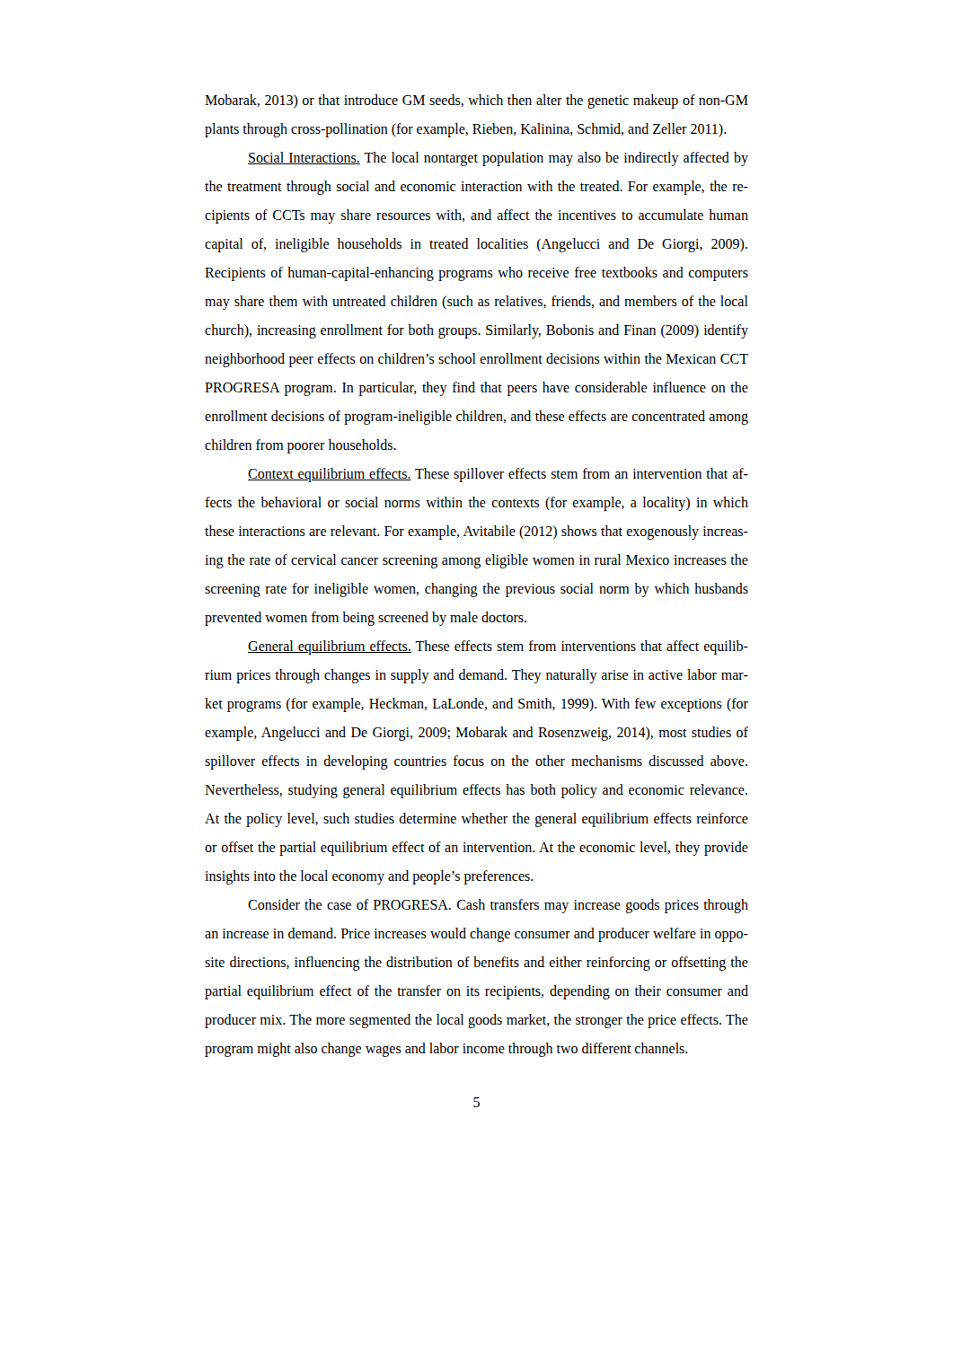Mobarak, 2013) or that introduce GM seeds, which then alter the genetic makeup of non-GM plants through cross-pollination (for example, Rieben, Kalinina, Schmid, and Zeller 2011).
Social Interactions. The local nontarget population may also be indirectly affected by the treatment through social and economic interaction with the treated. For example, the recipients of CCTs may share resources with, and affect the incentives to accumulate human capital of, ineligible households in treated localities (Angelucci and De Giorgi, 2009). Recipients of human-capital-enhancing programs who receive free textbooks and computers may share them with untreated children (such as relatives, friends, and members of the local church), increasing enrollment for both groups. Similarly, Bobonis and Finan (2009) identify neighborhood peer effects on children’s school enrollment decisions within the Mexican CCT PROGRESA program. In particular, they find that peers have considerable influence on the enrollment decisions of program-ineligible children, and these effects are concentrated among children from poorer households.
Context equilibrium effects. These spillover effects stem from an intervention that affects the behavioral or social norms within the contexts (for example, a locality) in which these interactions are relevant. For example, Avitabile (2012) shows that exogenously increasing the rate of cervical cancer screening among eligible women in rural Mexico increases the screening rate for ineligible women, changing the previous social norm by which husbands prevented women from being screened by male doctors.
General equilibrium effects. These effects stem from interventions that affect equilibrium prices through changes in supply and demand. They naturally arise in active labor market programs (for example, Heckman, LaLonde, and Smith, 1999). With few exceptions (for example, Angelucci and De Giorgi, 2009; Mobarak and Rosenzweig, 2014), most studies of spillover effects in developing countries focus on the other mechanisms discussed above. Nevertheless, studying general equilibrium effects has both policy and economic relevance. At the policy level, such studies determine whether the general equilibrium effects reinforce or offset the partial equilibrium effect of an intervention. At the economic level, they provide insights into the local economy and people’s preferences.
Consider the case of PROGRESA. Cash transfers may increase goods prices through an increase in demand. Price increases would change consumer and producer welfare in opposite directions, influencing the distribution of benefits and either reinforcing or offsetting the partial equilibrium effect of the transfer on its recipients, depending on their consumer and producer mix. The more segmented the local goods market, the stronger the price effects. The program might also change wages and labor income through two different channels.
5